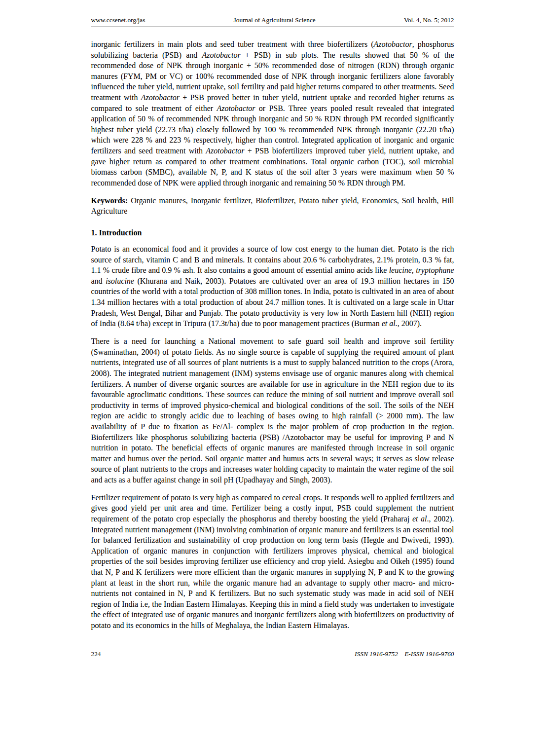www.ccsenet.org/jas Journal of Agricultural Science Vol. 4, No. 5; 2012
inorganic fertilizers in main plots and seed tuber treatment with three biofertilizers (Azotobactor, phosphorus solubilizing bacteria (PSB) and Azotobactor + PSB) in sub plots. The results showed that 50 % of the recommended dose of NPK through inorganic + 50% recommended dose of nitrogen (RDN) through organic manures (FYM, PM or VC) or 100% recommended dose of NPK through inorganic fertilizers alone favorably influenced the tuber yield, nutrient uptake, soil fertility and paid higher returns compared to other treatments. Seed treatment with Azotobactor + PSB proved better in tuber yield, nutrient uptake and recorded higher returns as compared to sole treatment of either Azotobactor or PSB. Three years pooled result revealed that integrated application of 50 % of recommended NPK through inorganic and 50 % RDN through PM recorded significantly highest tuber yield (22.73 t/ha) closely followed by 100 % recommended NPK through inorganic (22.20 t/ha) which were 228 % and 223 % respectively, higher than control. Integrated application of inorganic and organic fertilizers and seed treatment with Azotobactor + PSB biofertilizers improved tuber yield, nutrient uptake, and gave higher return as compared to other treatment combinations. Total organic carbon (TOC), soil microbial biomass carbon (SMBC), available N, P, and K status of the soil after 3 years were maximum when 50 % recommended dose of NPK were applied through inorganic and remaining 50 % RDN through PM.
Keywords: Organic manures, Inorganic fertilizer, Biofertilizer, Potato tuber yield, Economics, Soil health, Hill Agriculture
1. Introduction
Potato is an economical food and it provides a source of low cost energy to the human diet. Potato is the rich source of starch, vitamin C and B and minerals. It contains about 20.6 % carbohydrates, 2.1% protein, 0.3 % fat, 1.1 % crude fibre and 0.9 % ash. It also contains a good amount of essential amino acids like leucine, tryptophane and isolucine (Khurana and Naik, 2003). Potatoes are cultivated over an area of 19.3 million hectares in 150 countries of the world with a total production of 308 million tones. In India, potato is cultivated in an area of about 1.34 million hectares with a total production of about 24.7 million tones. It is cultivated on a large scale in Uttar Pradesh, West Bengal, Bihar and Punjab. The potato productivity is very low in North Eastern hill (NEH) region of India (8.64 t/ha) except in Tripura (17.3t/ha) due to poor management practices (Burman et al., 2007).
There is a need for launching a National movement to safe guard soil health and improve soil fertility (Swaminathan, 2004) of potato fields. As no single source is capable of supplying the required amount of plant nutrients, integrated use of all sources of plant nutrients is a must to supply balanced nutrition to the crops (Arora, 2008). The integrated nutrient management (INM) systems envisage use of organic manures along with chemical fertilizers. A number of diverse organic sources are available for use in agriculture in the NEH region due to its favourable agroclimatic conditions. These sources can reduce the mining of soil nutrient and improve overall soil productivity in terms of improved physico-chemical and biological conditions of the soil. The soils of the NEH region are acidic to strongly acidic due to leaching of bases owing to high rainfall (> 2000 mm). The law availability of P due to fixation as Fe/Al- complex is the major problem of crop production in the region. Biofertilizers like phosphorus solubilizing bacteria (PSB) /Azotobactor may be useful for improving P and N nutrition in potato. The beneficial effects of organic manures are manifested through increase in soil organic matter and humus over the period. Soil organic matter and humus acts in several ways; it serves as slow release source of plant nutrients to the crops and increases water holding capacity to maintain the water regime of the soil and acts as a buffer against change in soil pH (Upadhayay and Singh, 2003).
Fertilizer requirement of potato is very high as compared to cereal crops. It responds well to applied fertilizers and gives good yield per unit area and time. Fertilizer being a costly input, PSB could supplement the nutrient requirement of the potato crop especially the phosphorus and thereby boosting the yield (Praharaj et al., 2002). Integrated nutrient management (INM) involving combination of organic manure and fertilizers is an essential tool for balanced fertilization and sustainability of crop production on long term basis (Hegde and Dwivedi, 1993). Application of organic manures in conjunction with fertilizers improves physical, chemical and biological properties of the soil besides improving fertilizer use efficiency and crop yield. Asiegbu and Oikeh (1995) found that N, P and K fertilizers were more efficient than the organic manures in supplying N, P and K to the growing plant at least in the short run, while the organic manure had an advantage to supply other macro- and micro-nutrients not contained in N, P and K fertilizers. But no such systematic study was made in acid soil of NEH region of India i.e, the Indian Eastern Himalayas. Keeping this in mind a field study was undertaken to investigate the effect of integrated use of organic manures and inorganic fertilizers along with biofertilizers on productivity of potato and its economics in the hills of Meghalaya, the Indian Eastern Himalayas.
224 ISSN 1916-9752 E-ISSN 1916-9760